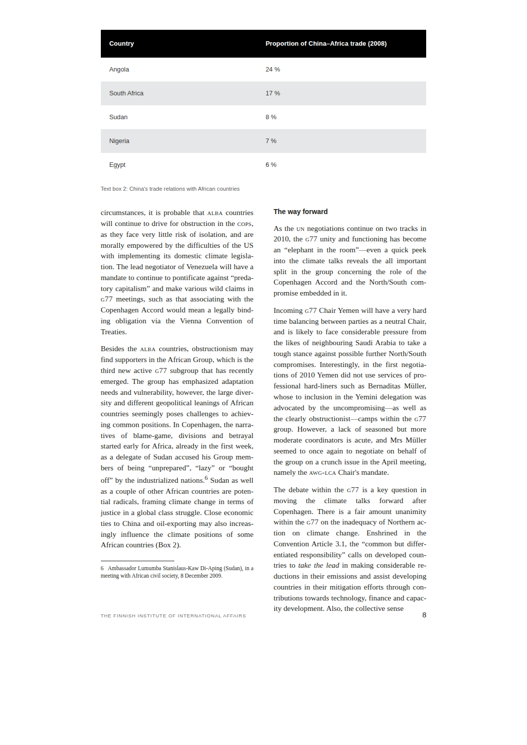| Country | Proportion of China–Africa trade (2008) |
| --- | --- |
| Angola | 24 % |
| South Africa | 17 % |
| Sudan | 8 % |
| Nigeria | 7 % |
| Egypt | 6 % |
Text box 2: China's trade relations with African countries
circumstances, it is probable that alba countries will continue to drive for obstruction in the cops, as they face very little risk of isolation, and are morally empowered by the difficulties of the US with implementing its domestic climate legislation. The lead negotiator of Venezuela will have a mandate to continue to pontificate against “predatory capitalism” and make various wild claims in g77 meetings, such as that associating with the Copenhagen Accord would mean a legally binding obligation via the Vienna Convention of Treaties.
Besides the alba countries, obstructionism may find supporters in the African Group, which is the third new active g77 subgroup that has recently emerged. The group has emphasized adaptation needs and vulnerability, however, the large diversity and different geopolitical leanings of African countries seemingly poses challenges to achieving common positions. In Copenhagen, the narratives of blame-game, divisions and betrayal started early for Africa, already in the first week, as a delegate of Sudan accused his Group members of being “unprepared”, “lazy” or “bought off” by the industrialized nations.6 Sudan as well as a couple of other African countries are potential radicals, framing climate change in terms of justice in a global class struggle. Close economic ties to China and oil-exporting may also increasingly influence the climate positions of some African countries (Box 2).
6 Ambassador Lumumba Stanislaus-Kaw Di-Aping (Sudan), in a meeting with African civil society, 8 December 2009.
The way forward
As the un negotiations continue on two tracks in 2010, the g77 unity and functioning has become an “elephant in the room”—even a quick peek into the climate talks reveals the all important split in the group concerning the role of the Copenhagen Accord and the North/South compromise embedded in it.
Incoming g77 Chair Yemen will have a very hard time balancing between parties as a neutral Chair, and is likely to face considerable pressure from the likes of neighbouring Saudi Arabia to take a tough stance against possible further North/South compromises. Interestingly, in the first negotiations of 2010 Yemen did not use services of professional hard-liners such as Bernaditas Müller, whose to inclusion in the Yemini delegation was advocated by the uncompromising—as well as the clearly obstructionist—camps within the g77 group. However, a lack of seasoned but more moderate coordinators is acute, and Mrs Müller seemed to once again to negotiate on behalf of the group on a crunch issue in the April meeting, namely the awg-lca Chair's mandate.
The debate within the g77 is a key question in moving the climate talks forward after Copenhagen. There is a fair amount unanimity within the g77 on the inadequacy of Northern action on climate change. Enshrined in the Convention Article 3.1, the “common but differentiated responsibility” calls on developed countries to take the lead in making considerable reductions in their emissions and assist developing countries in their mitigation efforts through contributions towards technology, finance and capacity development. Also, the collective sense
The Finnish Institute of International Affairs
8